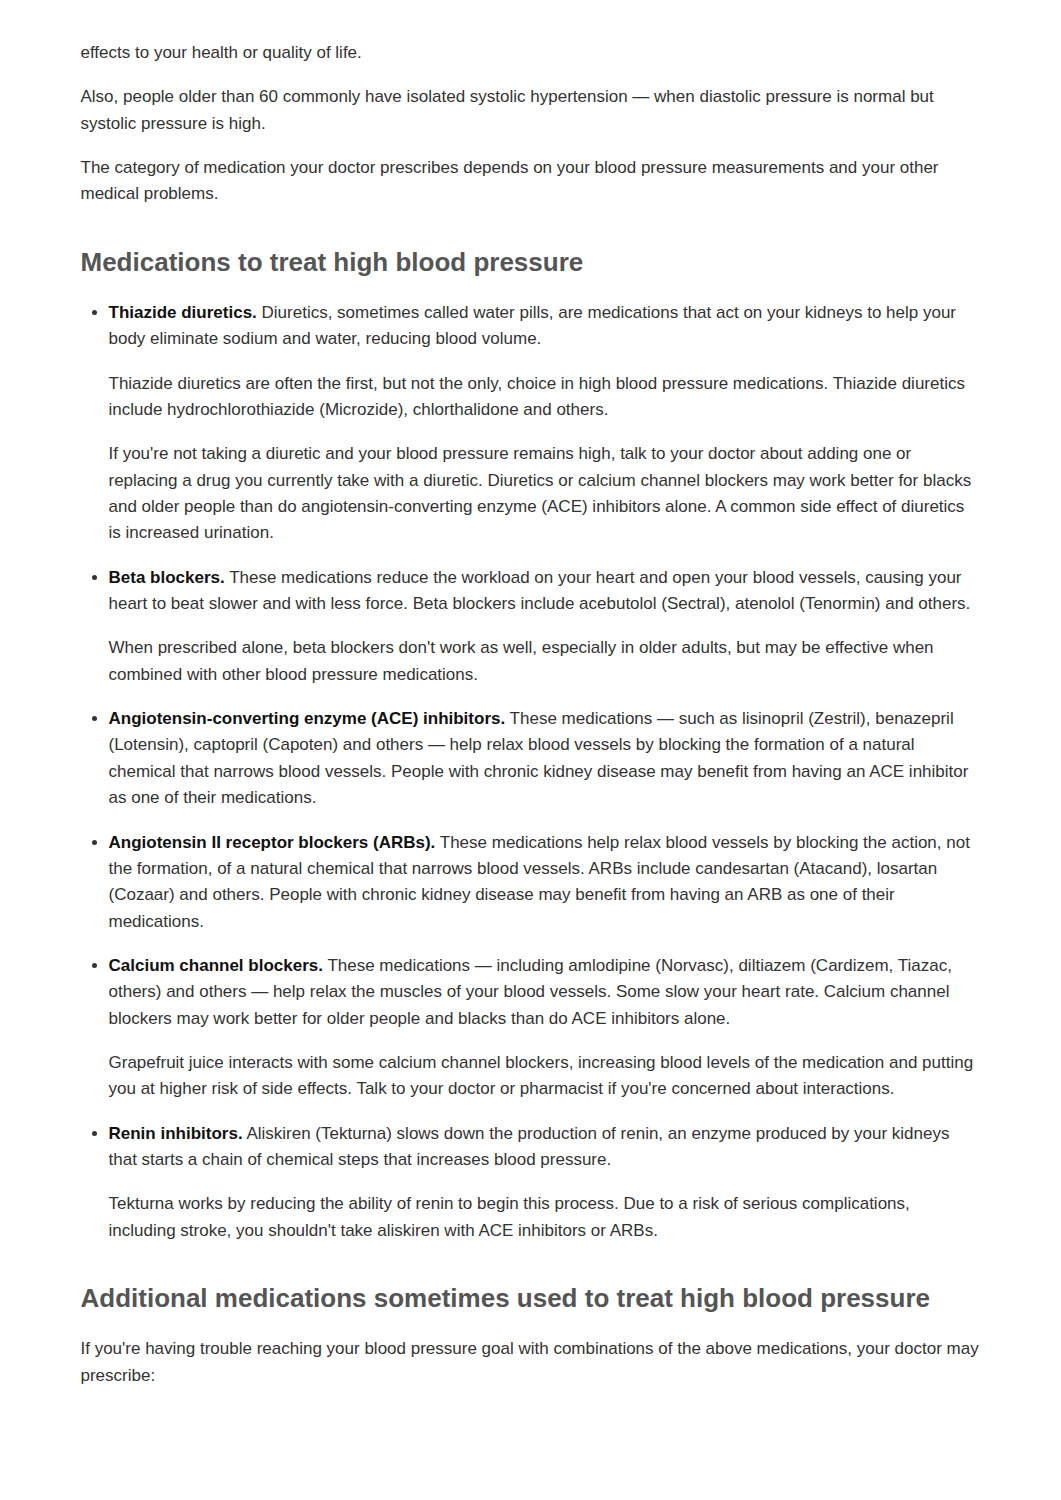effects to your health or quality of life.
Also, people older than 60 commonly have isolated systolic hypertension — when diastolic pressure is normal but systolic pressure is high.
The category of medication your doctor prescribes depends on your blood pressure measurements and your other medical problems.
Medications to treat high blood pressure
Thiazide diuretics. Diuretics, sometimes called water pills, are medications that act on your kidneys to help your body eliminate sodium and water, reducing blood volume.
Thiazide diuretics are often the first, but not the only, choice in high blood pressure medications. Thiazide diuretics include hydrochlorothiazide (Microzide), chlorthalidone and others.
If you're not taking a diuretic and your blood pressure remains high, talk to your doctor about adding one or replacing a drug you currently take with a diuretic. Diuretics or calcium channel blockers may work better for blacks and older people than do angiotensin-converting enzyme (ACE) inhibitors alone. A common side effect of diuretics is increased urination.
Beta blockers. These medications reduce the workload on your heart and open your blood vessels, causing your heart to beat slower and with less force. Beta blockers include acebutolol (Sectral), atenolol (Tenormin) and others.
When prescribed alone, beta blockers don't work as well, especially in older adults, but may be effective when combined with other blood pressure medications.
Angiotensin-converting enzyme (ACE) inhibitors. These medications — such as lisinopril (Zestril), benazepril (Lotensin), captopril (Capoten) and others — help relax blood vessels by blocking the formation of a natural chemical that narrows blood vessels. People with chronic kidney disease may benefit from having an ACE inhibitor as one of their medications.
Angiotensin II receptor blockers (ARBs). These medications help relax blood vessels by blocking the action, not the formation, of a natural chemical that narrows blood vessels. ARBs include candesartan (Atacand), losartan (Cozaar) and others. People with chronic kidney disease may benefit from having an ARB as one of their medications.
Calcium channel blockers. These medications — including amlodipine (Norvasc), diltiazem (Cardizem, Tiazac, others) and others — help relax the muscles of your blood vessels. Some slow your heart rate. Calcium channel blockers may work better for older people and blacks than do ACE inhibitors alone.
Grapefruit juice interacts with some calcium channel blockers, increasing blood levels of the medication and putting you at higher risk of side effects. Talk to your doctor or pharmacist if you're concerned about interactions.
Renin inhibitors. Aliskiren (Tekturna) slows down the production of renin, an enzyme produced by your kidneys that starts a chain of chemical steps that increases blood pressure.
Tekturna works by reducing the ability of renin to begin this process. Due to a risk of serious complications, including stroke, you shouldn't take aliskiren with ACE inhibitors or ARBs.
Additional medications sometimes used to treat high blood pressure
If you're having trouble reaching your blood pressure goal with combinations of the above medications, your doctor may prescribe: